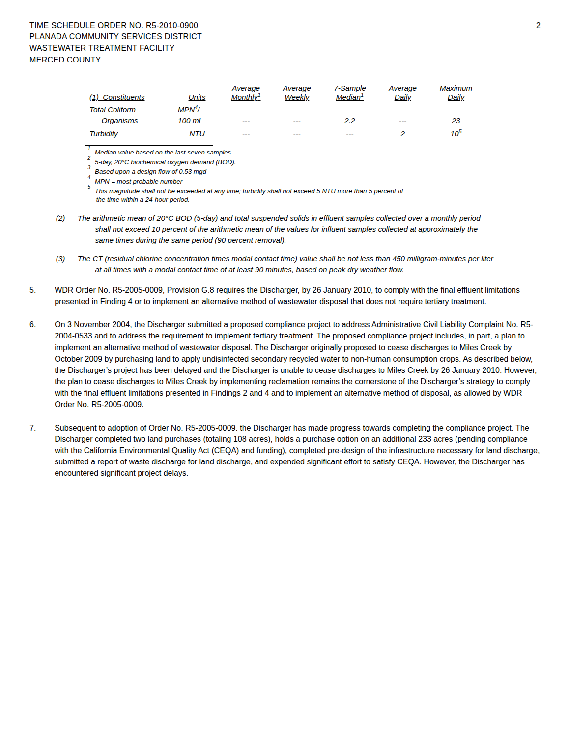2
TIME SCHEDULE ORDER NO. R5-2010-0900
PLANADA COMMUNITY SERVICES DISTRICT
WASTEWATER TREATMENT FACILITY
MERCED COUNTY
| (1) Constituents | Units | Average Monthly 1 | Average Weekly | 7-Sample Median 1 | Average Daily | Maximum Daily |
| --- | --- | --- | --- | --- | --- | --- |
| Total Coliform Organisms | MPN 4 / 100 mL | --- | --- | 2.2 | --- | 23 |
| Turbidity | NTU | --- | --- | --- | 2 | 10 5 |
1Median value based on the last seven samples.
25-day, 20°C biochemical oxygen demand (BOD).
3Based upon a design flow of 0.53 mgd
4MPN = most probable number
5This magnitude shall not be exceeded at any time; turbidity shall not exceed 5 NTU more than 5 percent of the time within a 24-hour period.
(2) The arithmetic mean of 20°C BOD (5-day) and total suspended solids in effluent samples collected over a monthly period shall not exceed 10 percent of the arithmetic mean of the values for influent samples collected at approximately the same times during the same period (90 percent removal).
(3) The CT (residual chlorine concentration times modal contact time) value shall be not less than 450 milligram-minutes per liter at all times with a modal contact time of at least 90 minutes, based on peak dry weather flow.
5. WDR Order No. R5-2005-0009, Provision G.8 requires the Discharger, by 26 January 2010, to comply with the final effluent limitations presented in Finding 4 or to implement an alternative method of wastewater disposal that does not require tertiary treatment.
6. On 3 November 2004, the Discharger submitted a proposed compliance project to address Administrative Civil Liability Complaint No. R5-2004-0533 and to address the requirement to implement tertiary treatment. The proposed compliance project includes, in part, a plan to implement an alternative method of wastewater disposal. The Discharger originally proposed to cease discharges to Miles Creek by October 2009 by purchasing land to apply undisinfected secondary recycled water to non-human consumption crops. As described below, the Discharger’s project has been delayed and the Discharger is unable to cease discharges to Miles Creek by 26 January 2010. However, the plan to cease discharges to Miles Creek by implementing reclamation remains the cornerstone of the Discharger’s strategy to comply with the final effluent limitations presented in Findings 2 and 4 and to implement an alternative method of disposal, as allowed by WDR Order No. R5-2005-0009.
7. Subsequent to adoption of Order No. R5-2005-0009, the Discharger has made progress towards completing the compliance project. The Discharger completed two land purchases (totaling 108 acres), holds a purchase option on an additional 233 acres (pending compliance with the California Environmental Quality Act (CEQA) and funding), completed pre-design of the infrastructure necessary for land discharge, submitted a report of waste discharge for land discharge, and expended significant effort to satisfy CEQA. However, the Discharger has encountered significant project delays.